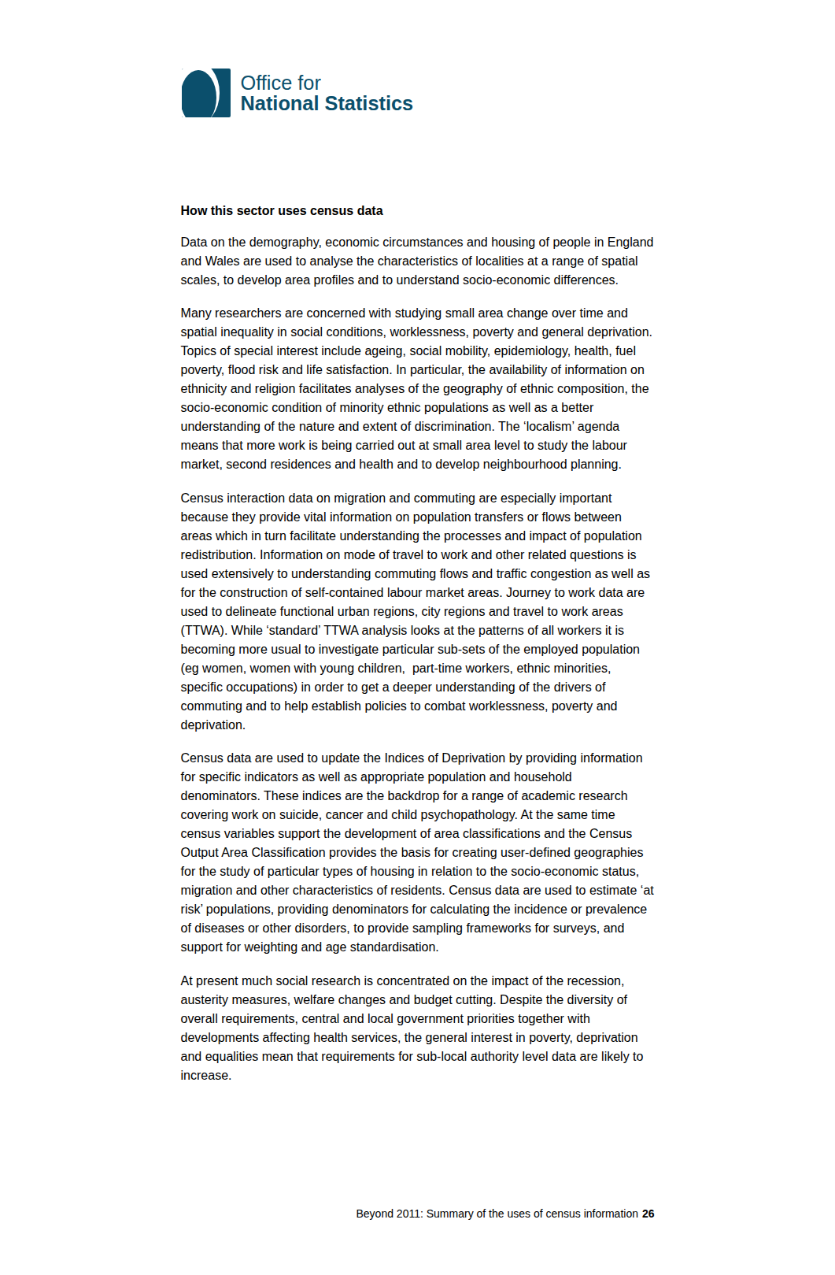| | Office for National Statistics |
How this sector uses census data
Data on the demography, economic circumstances and housing of people in England and Wales are used to analyse the characteristics of localities at a range of spatial scales, to develop area profiles and to understand socio-economic differences.
Many researchers are concerned with studying small area change over time and spatial inequality in social conditions, worklessness, poverty and general deprivation. Topics of special interest include ageing, social mobility, epidemiology, health, fuel poverty, flood risk and life satisfaction. In particular, the availability of information on ethnicity and religion facilitates analyses of the geography of ethnic composition, the socio-economic condition of minority ethnic populations as well as a better understanding of the nature and extent of discrimination. The ‘localism’ agenda means that more work is being carried out at small area level to study the labour market, second residences and health and to develop neighbourhood planning.
Census interaction data on migration and commuting are especially important because they provide vital information on population transfers or flows between areas which in turn facilitate understanding the processes and impact of population redistribution. Information on mode of travel to work and other related questions is used extensively to understanding commuting flows and traffic congestion as well as for the construction of self-contained labour market areas. Journey to work data are used to delineate functional urban regions, city regions and travel to work areas (TTWA). While ‘standard’ TTWA analysis looks at the patterns of all workers it is becoming more usual to investigate particular sub-sets of the employed population (eg women, women with young children, part-time workers, ethnic minorities, specific occupations) in order to get a deeper understanding of the drivers of commuting and to help establish policies to combat worklessness, poverty and deprivation.
Census data are used to update the Indices of Deprivation by providing information for specific indicators as well as appropriate population and household denominators. These indices are the backdrop for a range of academic research covering work on suicide, cancer and child psychopathology. At the same time census variables support the development of area classifications and the Census Output Area Classification provides the basis for creating user-defined geographies for the study of particular types of housing in relation to the socio-economic status, migration and other characteristics of residents. Census data are used to estimate ‘at risk’ populations, providing denominators for calculating the incidence or prevalence of diseases or other disorders, to provide sampling frameworks for surveys, and support for weighting and age standardisation.
At present much social research is concentrated on the impact of the recession, austerity measures, welfare changes and budget cutting. Despite the diversity of overall requirements, central and local government priorities together with developments affecting health services, the general interest in poverty, deprivation and equalities mean that requirements for sub-local authority level data are likely to increase.
Beyond 2011: Summary of the uses of census information26